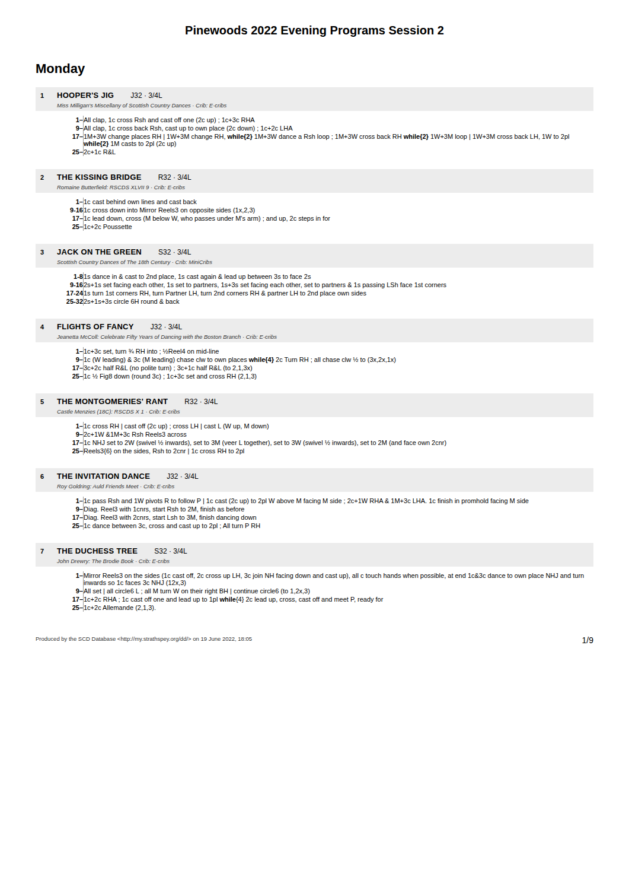Pinewoods 2022 Evening Programs Session 2
Monday
1 HOOPER'S JIG J32 · 3/4L
Miss Milligan's Miscellany of Scottish Country Dances · Crib: E-cribs
| 1– | All clap, 1c cross Rsh and cast off one (2c up) ; 1c+3c RHA |
| 9– | All clap, 1c cross back Rsh, cast up to own place (2c down) ; 1c+2c LHA |
| 17– | 1M+3W change places RH / 1W+3M change RH, while{2} 1M+3W dance a Rsh loop ; 1M+3W cross back RH while{2} 1W+3M loop / 1W+3M cross back LH, 1W to 2pl while{2} 1M casts to 2pl (2c up) |
| 25– | 2c+1c R&L |
2 THE KISSING BRIDGE R32 · 3/4L
Romaine Butterfield: RSCDS XLVII 9 · Crib: E-cribs
| 1– | 1c cast behind own lines and cast back |
| 9-16 | 1c cross down into Mirror Reels3 on opposite sides (1x,2,3) |
| 17– | 1c lead down, cross (M below W, who passes under M's arm) ; and up, 2c steps in for |
| 25– | 1c+2c Poussette |
3 JACK ON THE GREEN S32 · 3/4L
Scottish Country Dances of The 18th Century · Crib: MiniCribs
| 1-8 | 1s dance in & cast to 2nd place, 1s cast again & lead up between 3s to face 2s |
| 9-16 | 2s+1s set facing each other, 1s set to partners, 1s+3s set facing each other, set to partners & 1s passing LSh face 1st corners |
| 17-24 | 1s turn 1st corners RH, turn Partner LH, turn 2nd corners RH & partner LH to 2nd place own sides |
| 25-32 | 2s+1s+3s circle 6H round & back |
4 FLIGHTS OF FANCY J32 · 3/4L
Jeanetta McColl: Celebrate Fifty Years of Dancing with the Boston Branch · Crib: E-cribs
| 1– | 1c+3c set, turn ¾ RH into ; ½Reel4 on mid-line |
| 9– | 1c (W leading) & 3c (M leading) chase clw to own places while{4} 2c Turn RH ; all chase clw ½ to (3x,2x,1x) |
| 17– | 3c+2c half R&L (no polite turn) ; 3c+1c half R&L (to 2,1,3x) |
| 25– | 1c ½ Fig8 down (round 3c) ; 1c+3c set and cross RH (2,1,3) |
5 THE MONTGOMERIES' RANT R32 · 3/4L
Castle Menzies (18C): RSCDS X 1 · Crib: E-cribs
| 1– | 1c cross RH / cast off (2c up) ; cross LH / cast L (W up, M down) |
| 9– | 2c+1W &1M+3c Rsh Reels3 across |
| 17– | 1c NHJ set to 2W (swivel ½ inwards), set to 3M (veer L together), set to 3W (swivel ½ inwards), set to 2M (and face own 2cnr) |
| 25– | Reels3{6} on the sides, Rsh to 2cnr / 1c cross RH to 2pl |
6 THE INVITATION DANCE J32 · 3/4L
Roy Goldring: Auld Friends Meet · Crib: E-cribs
| 1– | 1c pass Rsh and 1W pivots R to follow P / 1c cast (2c up) to 2pl W above M facing M side ; 2c+1W RHA & 1M+3c LHA. 1c finish in promhold facing M side |
| 9– | Diag. Reel3 with 1cnrs, start Rsh to 2M, finish as before |
| 17– | Diag. Reel3 with 2cnrs, start Lsh to 3M, finish dancing down |
| 25– | 1c dance between 3c, cross and cast up to 2pl ; All turn P RH |
7 THE DUCHESS TREE S32 · 3/4L
John Drewry: The Brodie Book · Crib: E-cribs
| 1– | Mirror Reels3 on the sides (1c cast off, 2c cross up LH, 3c join NH facing down and cast up), all c touch hands when possible, at end 1c&3c dance to own place NHJ and turn inwards so 1c faces 3c NHJ (12x,3) |
| 9– | All set / all circle6 L ; all M turn W on their right BH / continue circle6 (to 1,2x,3) |
| 17– | 1c+2c RHA ; 1c cast off one and lead up to 1pl while {4} 2c lead up, cross, cast off and meet P, ready for |
| 25– | 1c+2c Allemande (2,1,3). |
Produced by the SCD Database <http://my.strathspey.org/dd/> on 19 June 2022, 18:05
1/9